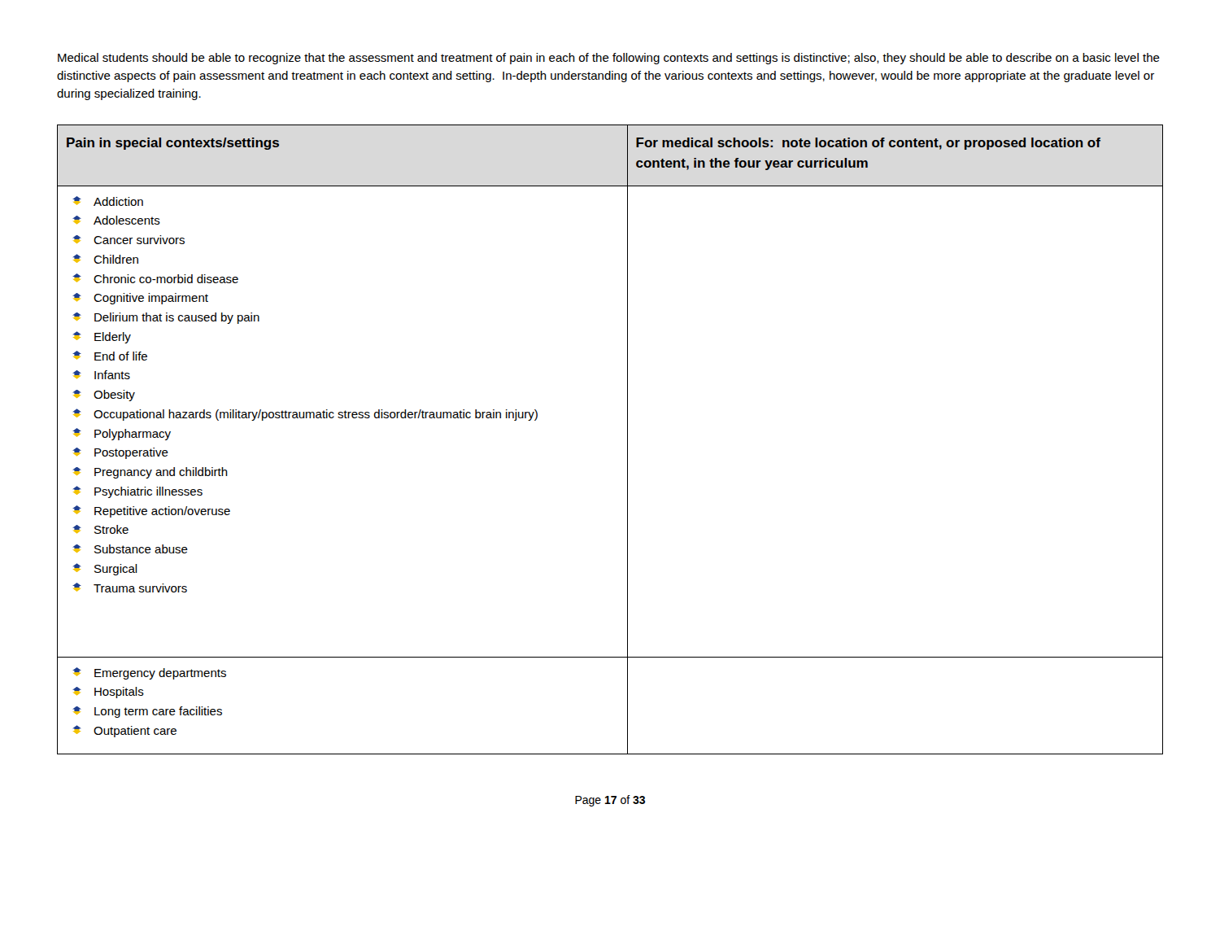Medical students should be able to recognize that the assessment and treatment of pain in each of the following contexts and settings is distinctive; also, they should be able to describe on a basic level the distinctive aspects of pain assessment and treatment in each context and setting. In-depth understanding of the various contexts and settings, however, would be more appropriate at the graduate level or during specialized training.
| Pain in special contexts/settings | For medical schools: note location of content, or proposed location of content, in the four year curriculum |
| --- | --- |
| Addiction Adolescents Cancer survivors Children Chronic co-morbid disease Cognitive impairment Delirium that is caused by pain Elderly End of life Infants Obesity Occupational hazards (military/posttraumatic stress disorder/traumatic brain injury) Polypharmacy Postoperative Pregnancy and childbirth Psychiatric illnesses Repetitive action/overuse Stroke Substance abuse Surgical Trauma survivors | |
| Emergency departments Hospitals Long term care facilities Outpatient care | |
Page 17 of 33